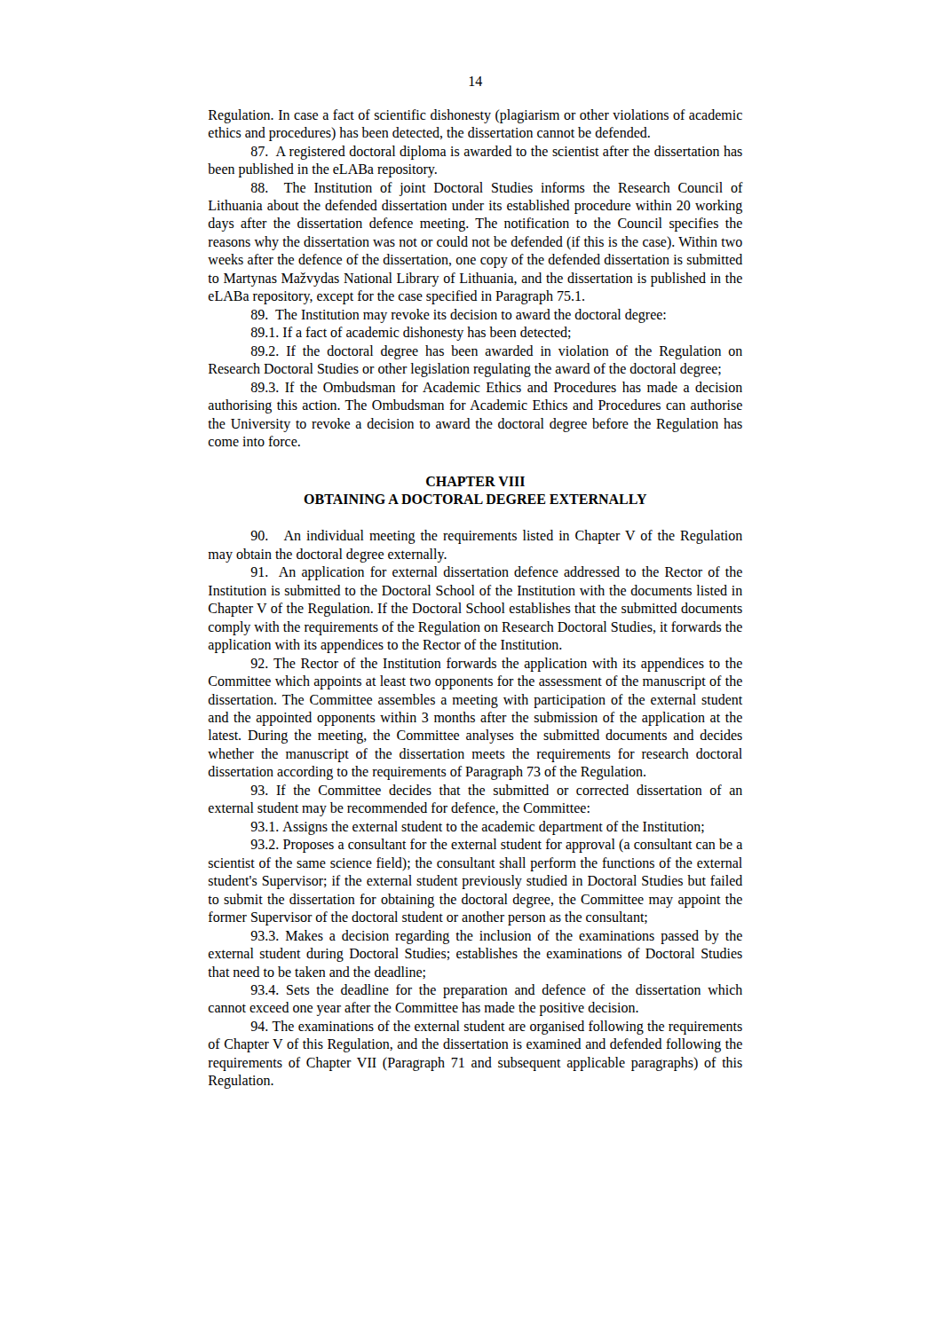14
Regulation. In case a fact of scientific dishonesty (plagiarism or other violations of academic ethics and procedures) has been detected, the dissertation cannot be defended.
87. A registered doctoral diploma is awarded to the scientist after the dissertation has been published in the eLABa repository.
88. The Institution of joint Doctoral Studies informs the Research Council of Lithuania about the defended dissertation under its established procedure within 20 working days after the dissertation defence meeting. The notification to the Council specifies the reasons why the dissertation was not or could not be defended (if this is the case). Within two weeks after the defence of the dissertation, one copy of the defended dissertation is submitted to Martynas Mažvydas National Library of Lithuania, and the dissertation is published in the eLABa repository, except for the case specified in Paragraph 75.1.
89. The Institution may revoke its decision to award the doctoral degree:
89.1. If a fact of academic dishonesty has been detected;
89.2. If the doctoral degree has been awarded in violation of the Regulation on Research Doctoral Studies or other legislation regulating the award of the doctoral degree;
89.3. If the Ombudsman for Academic Ethics and Procedures has made a decision authorising this action. The Ombudsman for Academic Ethics and Procedures can authorise the University to revoke a decision to award the doctoral degree before the Regulation has come into force.
CHAPTER VIII
OBTAINING A DOCTORAL DEGREE EXTERNALLY
90. An individual meeting the requirements listed in Chapter V of the Regulation may obtain the doctoral degree externally.
91. An application for external dissertation defence addressed to the Rector of the Institution is submitted to the Doctoral School of the Institution with the documents listed in Chapter V of the Regulation. If the Doctoral School establishes that the submitted documents comply with the requirements of the Regulation on Research Doctoral Studies, it forwards the application with its appendices to the Rector of the Institution.
92. The Rector of the Institution forwards the application with its appendices to the Committee which appoints at least two opponents for the assessment of the manuscript of the dissertation. The Committee assembles a meeting with participation of the external student and the appointed opponents within 3 months after the submission of the application at the latest. During the meeting, the Committee analyses the submitted documents and decides whether the manuscript of the dissertation meets the requirements for research doctoral dissertation according to the requirements of Paragraph 73 of the Regulation.
93. If the Committee decides that the submitted or corrected dissertation of an external student may be recommended for defence, the Committee:
93.1. Assigns the external student to the academic department of the Institution;
93.2. Proposes a consultant for the external student for approval (a consultant can be a scientist of the same science field); the consultant shall perform the functions of the external student's Supervisor; if the external student previously studied in Doctoral Studies but failed to submit the dissertation for obtaining the doctoral degree, the Committee may appoint the former Supervisor of the doctoral student or another person as the consultant;
93.3. Makes a decision regarding the inclusion of the examinations passed by the external student during Doctoral Studies; establishes the examinations of Doctoral Studies that need to be taken and the deadline;
93.4. Sets the deadline for the preparation and defence of the dissertation which cannot exceed one year after the Committee has made the positive decision.
94. The examinations of the external student are organised following the requirements of Chapter V of this Regulation, and the dissertation is examined and defended following the requirements of Chapter VII (Paragraph 71 and subsequent applicable paragraphs) of this Regulation.